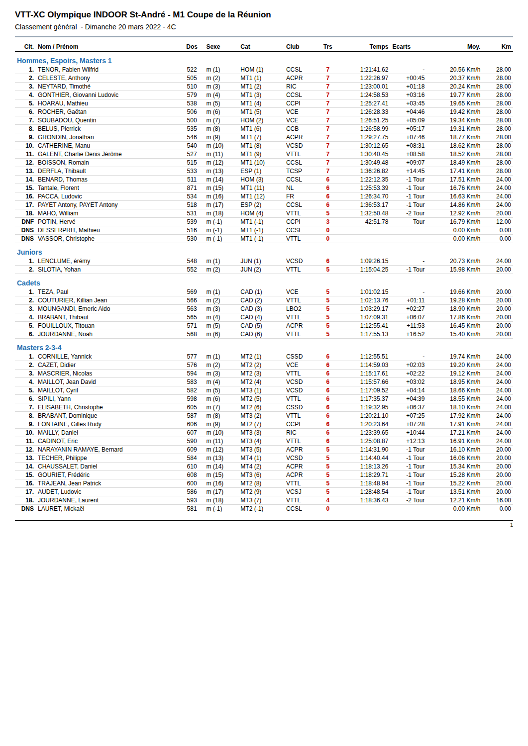VTT-XC Olympique INDOOR St-André - M1 Coupe de la Réunion
Classement général - Dimanche 20 mars 2022 - 4C
| Clt. | Nom / Prénom | Dos | Sexe | Cat | Club | Trs | Temps | Ecarts | Moy. | Km |
| --- | --- | --- | --- | --- | --- | --- | --- | --- | --- | --- |
| Hommes, Espoirs, Masters 1 |
| 1. | TENOR, Fabien Wilfrid | 522 | m (1) | HOM (1) | CCSL | 7 | 1:21:41.62 | - | 20.56 Km/h | 28.00 |
| 2. | CELESTE, Anthony | 505 | m (2) | MT1 (1) | ACPR | 7 | 1:22:26.97 | +00:45 | 20.37 Km/h | 28.00 |
| 3. | NEYTARD, Timothé | 510 | m (3) | MT1 (2) | RIC | 7 | 1:23:00.01 | +01:18 | 20.24 Km/h | 28.00 |
| 4. | GONTHIER, Giovanni Ludovic | 579 | m (4) | MT1 (3) | CCSL | 7 | 1:24:58.53 | +03:16 | 19.77 Km/h | 28.00 |
| 5. | HOARAU, Mathieu | 538 | m (5) | MT1 (4) | CCPI | 7 | 1:25:27.41 | +03:45 | 19.65 Km/h | 28.00 |
| 6. | ROCHER, Gaëtan | 506 | m (6) | MT1 (5) | VCE | 7 | 1:26:28.33 | +04:46 | 19.42 Km/h | 28.00 |
| 7. | SOUBADOU, Quentin | 500 | m (7) | HOM (2) | VCE | 7 | 1:26:51.25 | +05:09 | 19.34 Km/h | 28.00 |
| 8. | BELUS, Pierrick | 535 | m (8) | MT1 (6) | CCB | 7 | 1:26:58.99 | +05:17 | 19.31 Km/h | 28.00 |
| 9. | GRONDIN, Jonathan | 546 | m (9) | MT1 (7) | ACPR | 7 | 1:29:27.75 | +07:46 | 18.77 Km/h | 28.00 |
| 10. | CATHERINE, Manu | 540 | m (10) | MT1 (8) | VCSD | 7 | 1:30:12.65 | +08:31 | 18.62 Km/h | 28.00 |
| 11. | GALENT, Charlie Denis Jérôme | 527 | m (11) | MT1 (9) | VTTL | 7 | 1:30:40.45 | +08:58 | 18.52 Km/h | 28.00 |
| 12. | BOISSON, Romain | 515 | m (12) | MT1 (10) | CCSL | 7 | 1:30:49.48 | +09:07 | 18.49 Km/h | 28.00 |
| 13. | DERFLA, Thibault | 533 | m (13) | ESP (1) | TCSP | 7 | 1:36:26.82 | +14:45 | 17.41 Km/h | 28.00 |
| 14. | BENARD, Thomas | 511 | m (14) | HOM (3) | CCSL | 6 | 1:22:12.35 | -1 Tour | 17.51 Km/h | 24.00 |
| 15. | Tantale, Florent | 871 | m (15) | MT1 (11) | NL | 6 | 1:25:53.39 | -1 Tour | 16.76 Km/h | 24.00 |
| 16. | PACCA, Ludovic | 534 | m (16) | MT1 (12) | FR | 6 | 1:26:34.70 | -1 Tour | 16.63 Km/h | 24.00 |
| 17. | PAYET Antony, PAYET Antony | 518 | m (17) | ESP (2) | CCSL | 6 | 1:36:53.17 | -1 Tour | 14.86 Km/h | 24.00 |
| 18. | MAHO, William | 531 | m (18) | HOM (4) | VTTL | 5 | 1:32:50.48 | -2 Tour | 12.92 Km/h | 20.00 |
| DNF | POTIN, Hervé | 539 | m (-1) | MT1 (-1) | CCPI | 3 | 42:51.78 | Tour | 16.79 Km/h | 12.00 |
| DNS | DESSERPRIT, Mathieu | 516 | m (-1) | MT1 (-1) | CCSL | 0 | | | 0.00 Km/h | 0.00 |
| DNS | VASSOR, Christophe | 530 | m (-1) | MT1 (-1) | VTTL | 0 | | | 0.00 Km/h | 0.00 |
| Juniors |
| 1. | LENCLUME, érémy | 548 | m (1) | JUN (1) | VCSD | 6 | 1:09:26.15 | - | 20.73 Km/h | 24.00 |
| 2. | SILOTIA, Yohan | 552 | m (2) | JUN (2) | VTTL | 5 | 1:15:04.25 | -1 Tour | 15.98 Km/h | 20.00 |
| Cadets |
| 1. | TEZA, Paul | 569 | m (1) | CAD (1) | VCE | 5 | 1:01:02.15 | - | 19.66 Km/h | 20.00 |
| 2. | COUTURIER, Killian Jean | 566 | m (2) | CAD (2) | VTTL | 5 | 1:02:13.76 | +01:11 | 19.28 Km/h | 20.00 |
| 3. | MOUNGANDI, Emeric Aldo | 563 | m (3) | CAD (3) | LBO2 | 5 | 1:03:29.17 | +02:27 | 18.90 Km/h | 20.00 |
| 4. | BRABANT, Thibaut | 565 | m (4) | CAD (4) | VTTL | 5 | 1:07:09.31 | +06:07 | 17.86 Km/h | 20.00 |
| 5. | FOUILLOUX, Titouan | 571 | m (5) | CAD (5) | ACPR | 5 | 1:12:55.41 | +11:53 | 16.45 Km/h | 20.00 |
| 6. | JOURDANNE, Noah | 568 | m (6) | CAD (6) | VTTL | 5 | 1:17:55.13 | +16:52 | 15.40 Km/h | 20.00 |
| Masters 2-3-4 |
| 1. | CORNILLE, Yannick | 577 | m (1) | MT2 (1) | CSSD | 6 | 1:12:55.51 | - | 19.74 Km/h | 24.00 |
| 2. | CAZET, Didier | 576 | m (2) | MT2 (2) | VCE | 6 | 1:14:59.03 | +02:03 | 19.20 Km/h | 24.00 |
| 3. | MASCRIER, Nicolas | 594 | m (3) | MT2 (3) | VTTL | 6 | 1:15:17.61 | +02:22 | 19.12 Km/h | 24.00 |
| 4. | MAILLOT, Jean David | 583 | m (4) | MT2 (4) | VCSD | 6 | 1:15:57.66 | +03:02 | 18.95 Km/h | 24.00 |
| 5. | MAILLOT, Cyril | 582 | m (5) | MT3 (1) | VCSD | 6 | 1:17:09.52 | +04:14 | 18.66 Km/h | 24.00 |
| 6. | SIPILI, Yann | 598 | m (6) | MT2 (5) | VTTL | 6 | 1:17:35.37 | +04:39 | 18.55 Km/h | 24.00 |
| 7. | ELISABETH, Christophe | 605 | m (7) | MT2 (6) | CSSD | 6 | 1:19:32.95 | +06:37 | 18.10 Km/h | 24.00 |
| 8. | BRABANT, Dominique | 587 | m (8) | MT3 (2) | VTTL | 6 | 1:20:21.10 | +07:25 | 17.92 Km/h | 24.00 |
| 9. | FONTAINE, Gilles Rudy | 606 | m (9) | MT2 (7) | CCPI | 6 | 1:20:23.64 | +07:28 | 17.91 Km/h | 24.00 |
| 10. | MAILLY, Daniel | 607 | m (10) | MT3 (3) | RIC | 6 | 1:23:39.65 | +10:44 | 17.21 Km/h | 24.00 |
| 11. | CADINOT, Eric | 590 | m (11) | MT3 (4) | VTTL | 6 | 1:25:08.87 | +12:13 | 16.91 Km/h | 24.00 |
| 12. | NARAYANIN RAMAYE, Bernard | 609 | m (12) | MT3 (5) | ACPR | 5 | 1:14:31.90 | -1 Tour | 16.10 Km/h | 20.00 |
| 13. | TECHER, Philippe | 584 | m (13) | MT4 (1) | VCSD | 5 | 1:14:40.44 | -1 Tour | 16.06 Km/h | 20.00 |
| 14. | CHAUSSALET, Daniel | 610 | m (14) | MT4 (2) | ACPR | 5 | 1:18:13.26 | -1 Tour | 15.34 Km/h | 20.00 |
| 15. | GOURIET, Frédéric | 608 | m (15) | MT3 (6) | ACPR | 5 | 1:18:29.71 | -1 Tour | 15.28 Km/h | 20.00 |
| 16. | TRAJEAN, Jean Patrick | 600 | m (16) | MT2 (8) | VTTL | 5 | 1:18:48.94 | -1 Tour | 15.22 Km/h | 20.00 |
| 17. | AUDET, Ludovic | 586 | m (17) | MT2 (9) | VCSJ | 5 | 1:28:48.54 | -1 Tour | 13.51 Km/h | 20.00 |
| 18. | JOURDANNE, Laurent | 593 | m (18) | MT3 (7) | VTTL | 4 | 1:18:36.43 | -2 Tour | 12.21 Km/h | 16.00 |
| DNS | LAURET, Mickaël | 581 | m (-1) | MT2 (-1) | CCSL | 0 | | | 0.00 Km/h | 0.00 |
1